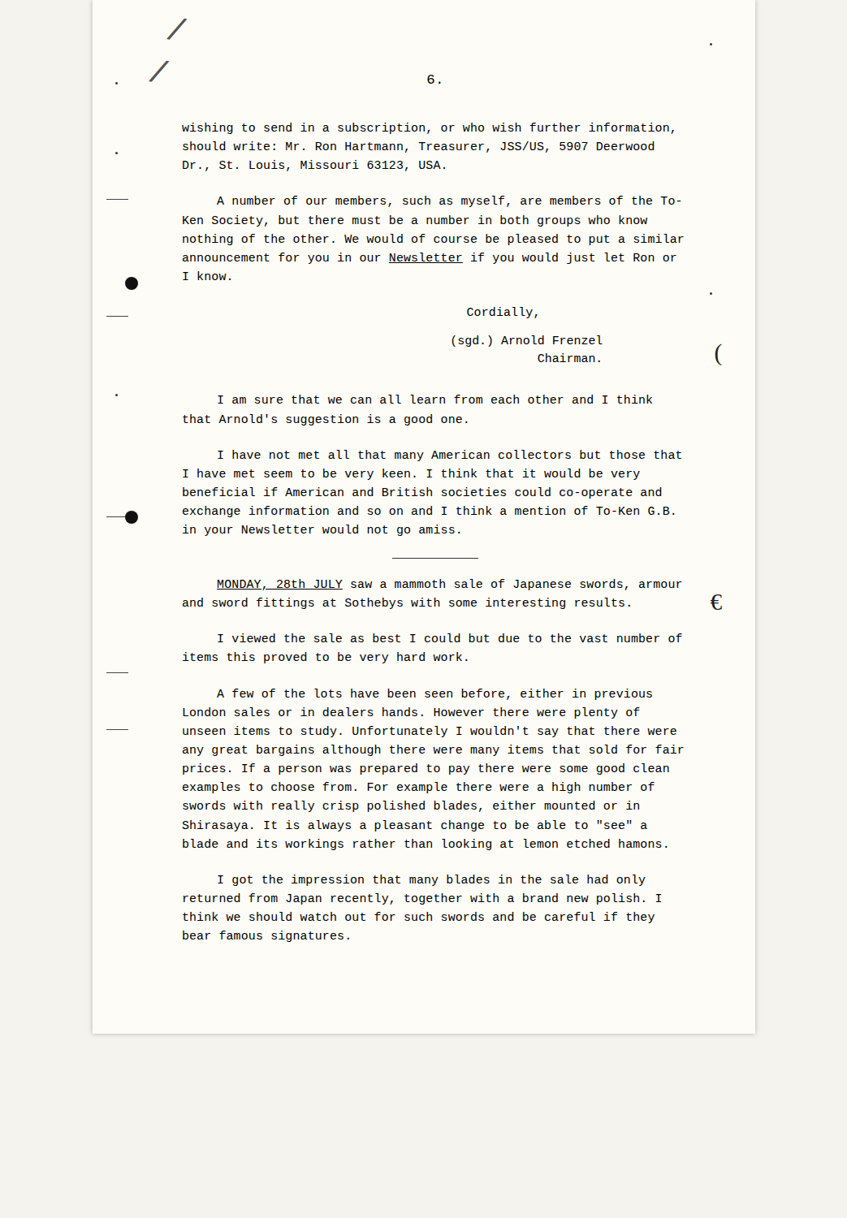/ / ( €
6.
wishing to send in a subscription, or who wish further information, should write: Mr. Ron Hartmann, Treasurer, JSS/US, 5907 Deerwood Dr., St. Louis, Missouri 63123, USA.
A number of our members, such as myself, are members of the To-Ken Society, but there must be a number in both groups who know nothing of the other. We would of course be pleased to put a similar announcement for you in our Newsletter if you would just let Ron or I know.
Cordially,
(sgd.) Arnold Frenzel
Chairman.
I am sure that we can all learn from each other and I think that Arnold's suggestion is a good one.
I have not met all that many American collectors but those that I have met seem to be very keen. I think that it would be very beneficial if American and British societies could co-operate and exchange information and so on and I think a mention of To-Ken G.B. in your Newsletter would not go amiss.
MONDAY, 28th JULY saw a mammoth sale of Japanese swords, armour and sword fittings at Sothebys with some interesting results.
I viewed the sale as best I could but due to the vast number of items this proved to be very hard work.
A few of the lots have been seen before, either in previous London sales or in dealers hands. However there were plenty of unseen items to study. Unfortunately I wouldn't say that there were any great bargains although there were many items that sold for fair prices. If a person was prepared to pay there were some good clean examples to choose from. For example there were a high number of swords with really crisp polished blades, either mounted or in Shirasaya. It is always a pleasant change to be able to "see" a blade and its workings rather than looking at lemon etched hamons.
I got the impression that many blades in the sale had only returned from Japan recently, together with a brand new polish. I think we should watch out for such swords and be careful if they bear famous signatures.